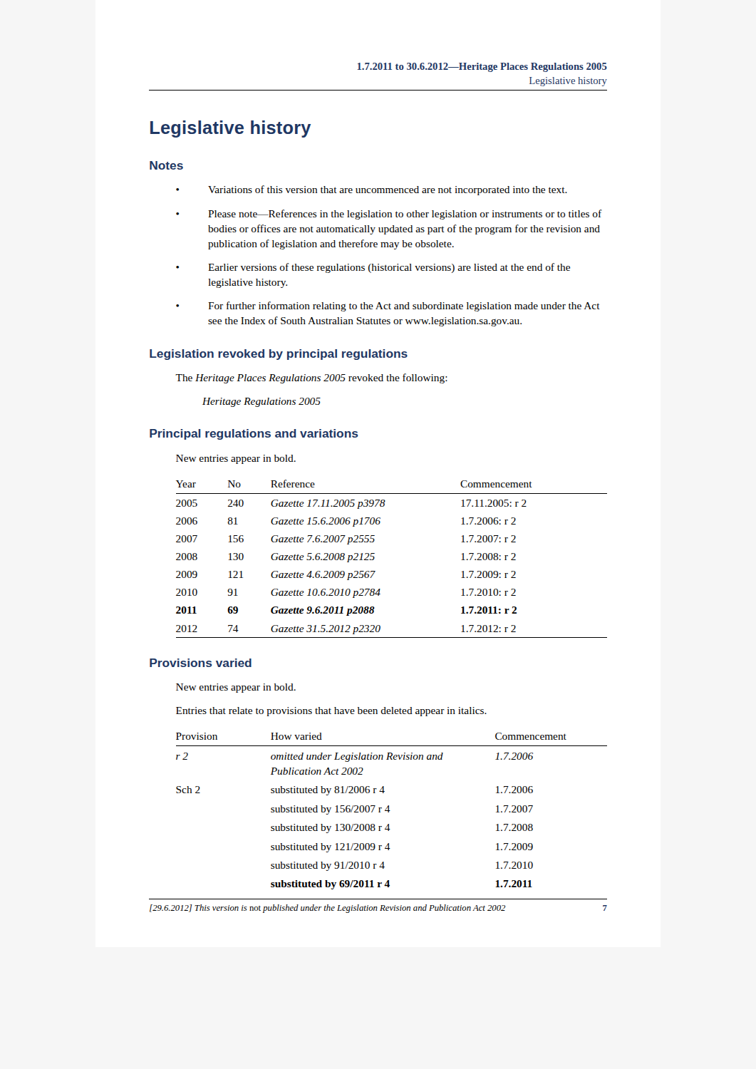1.7.2011 to 30.6.2012—Heritage Places Regulations 2005
Legislative history
Legislative history
Notes
Variations of this version that are uncommenced are not incorporated into the text.
Please note—References in the legislation to other legislation or instruments or to titles of bodies or offices are not automatically updated as part of the program for the revision and publication of legislation and therefore may be obsolete.
Earlier versions of these regulations (historical versions) are listed at the end of the legislative history.
For further information relating to the Act and subordinate legislation made under the Act see the Index of South Australian Statutes or www.legislation.sa.gov.au.
Legislation revoked by principal regulations
The Heritage Places Regulations 2005 revoked the following:
Heritage Regulations 2005
Principal regulations and variations
New entries appear in bold.
| Year | No | Reference | Commencement |
| --- | --- | --- | --- |
| 2005 | 240 | Gazette 17.11.2005 p3978 | 17.11.2005: r 2 |
| 2006 | 81 | Gazette 15.6.2006 p1706 | 1.7.2006: r 2 |
| 2007 | 156 | Gazette 7.6.2007 p2555 | 1.7.2007: r 2 |
| 2008 | 130 | Gazette 5.6.2008 p2125 | 1.7.2008: r 2 |
| 2009 | 121 | Gazette 4.6.2009 p2567 | 1.7.2009: r 2 |
| 2010 | 91 | Gazette 10.6.2010 p2784 | 1.7.2010: r 2 |
| 2011 | 69 | Gazette 9.6.2011 p2088 | 1.7.2011: r 2 |
| 2012 | 74 | Gazette 31.5.2012 p2320 | 1.7.2012: r 2 |
Provisions varied
New entries appear in bold.
Entries that relate to provisions that have been deleted appear in italics.
| Provision | How varied | Commencement |
| --- | --- | --- |
| r 2 | omitted under Legislation Revision and Publication Act 2002 | 1.7.2006 |
| Sch 2 | substituted by 81/2006 r 4 | 1.7.2006 |
| | substituted by 156/2007 r 4 | 1.7.2007 |
| | substituted by 130/2008 r 4 | 1.7.2008 |
| | substituted by 121/2009 r 4 | 1.7.2009 |
| | substituted by 91/2010 r 4 | 1.7.2010 |
| | substituted by 69/2011 r 4 | 1.7.2011 |
[29.6.2012] This version is not published under the Legislation Revision and Publication Act 2002
7